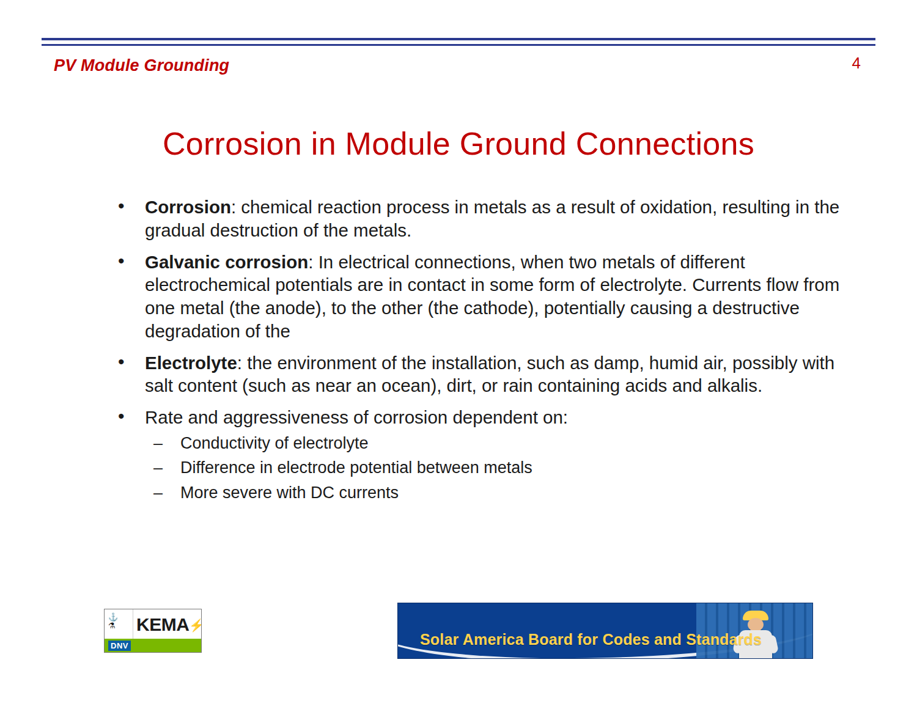PV Module Grounding
4
Corrosion in Module Ground Connections
Corrosion: chemical reaction process in metals as a result of oxidation, resulting in the gradual destruction of the metals.
Galvanic corrosion: In electrical connections, when two metals of different electrochemical potentials are in contact in some form of electrolyte. Currents flow from one metal (the anode), to the other (the cathode), potentially causing a destructive degradation of the
Electrolyte: the environment of the installation, such as damp, humid air, possibly with salt content (such as near an ocean), dirt, or rain containing acids and alkalis.
Rate and aggressiveness of corrosion dependent on:
Conductivity of electrolyte
Difference in electrode potential between metals
More severe with DC currents
⚓
⚗
KEMA⚡
DNV
Solar America Board for Codes and Standards